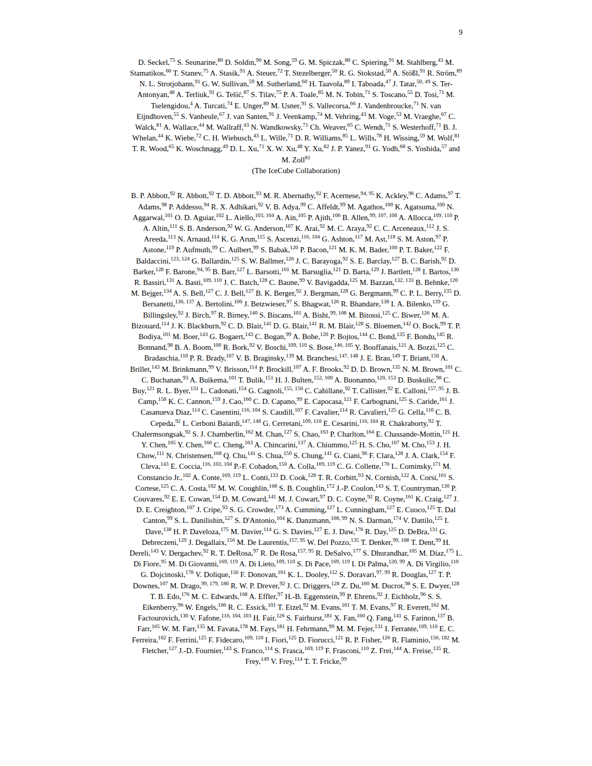9
D. Seckel,75 S. Seunarine,80 D. Soldin,90 M. Song,59 G. M. Spiczak,80 C. Spiering,91 M. Stahlberg,43 M. Stamatikos,60 T. Stanev,75 A. Stasik,91 A. Steuer,72 T. Stezelberger,50 R. G. Stokstad,50 A. Stößl,91 R. Ström,89 N. L. Strotjohann,91 G. W. Sullivan,59 M. Sutherland,60 H. Taavola,89 I. Taboada,47 J. Tatar,50, 49 S. Ter-Antonyan,48 A. Terliuk,91 G. Tešić,87 S. Tilav,75 P. A. Toale,85 M. N. Tobin,71 S. Toscano,55 D. Tosi,71 M. Tselengidou,4 A. Turcati,74 E. Unger,89 M. Usner,91 S. Vallecorsa,66 J. Vandenbroucke,71 N. van Eijndhoven,55 S. Vanheule,67 J. van Santen,91 J. Veenkamp,74 M. Vehring,43 M. Voge,53 M. Vraeghe,67 C. Walck,81 A. Wallace,44 M. Wallraff,43 N. Wandkowsky,71 Ch. Weaver,65 C. Wendt,71 S. Westerhoff,71 B. J. Whelan,44 K. Wiebe,72 C. H. Wiebusch,43 L. Wille,71 D. R. Williams,85 L. Wills,78 H. Wissing,59 M. Wolf,81 T. R. Wood,65 K. Woschnagg,49 D. L. Xu,71 X. W. Xu,48 Y. Xu,82 J. P. Yanez,91 G. Yodh,68 S. Yoshida,57 and M. Zoll81
(The IceCube Collaboration)
B. P. Abbott,92 R. Abbott,92 T. D. Abbott,93 M. R. Abernathy,92 F. Acernese,94, 95 K. Ackley,96 C. Adams,97 T. Adams,98 P. Addesso,94 R. X. Adhikari,92 V. B. Adya,99 C. Affeldt,99 M. Agathos,100 K. Agatsuma,100 N. Aggarwal,101 O. D. Aguiar,102 L. Aiello,103, 104 A. Ain,105 P. Ajith,106 B. Allen,99, 107, 108 A. Allocca,109, 110 P. A. Altin,111 S. B. Anderson,92 W. G. Anderson,107 K. Arai,92 M. C. Araya,92 C. C. Arceneaux,112 J. S. Areeda,113 N. Arnaud,114 K. G. Arun,115 S. Ascenzi,116, 104 G. Ashton,117 M. Ast,118 S. M. Aston,97 P. Astone,119 P. Aufmuth,99 C. Aulbert,99 S. Babak,120 P. Bacon,121 M. K. M. Bader,100 P. T. Baker,122 F. Baldaccini,123, 124 G. Ballardin,125 S. W. Ballmer,126 J. C. Barayoga,92 S. E. Barclay,127 B. C. Barish,92 D. Barker,128 F. Barone,94, 95 B. Barr,127 L. Barsotti,101 M. Barsuglia,121 D. Barta,129 J. Bartlett,128 I. Bartos,130 R. Bassiri,131 A. Basti,109, 110 J. C. Batch,128 C. Baune,99 V. Bavigadda,125 M. Bazzan,132, 133 B. Behnke,120 M. Bejger,134 A. S. Bell,127 C. J. Bell,127 B. K. Berger,92 J. Bergman,128 G. Bergmann,99 C. P. L. Berry,135 D. Bersanetti,136, 137 A. Bertolini,100 J. Betzwieser,97 S. Bhagwat,126 R. Bhandare,138 I. A. Bilenko,139 G. Billingsley,92 J. Birch,97 R. Birney,140 S. Biscans,101 A. Bisht,99, 108 M. Bitossi,125 C. Biwer,126 M. A. Bizouard,114 J. K. Blackburn,92 C. D. Blair,141 D. G. Blair,141 R. M. Blair,128 S. Bloemen,142 O. Bock,99 T. P. Bodiya,101 M. Boer,143 G. Bogaert,143 C. Bogan,99 A. Bohe,120 P. Bojtos,144 C. Bond,135 F. Bondu,145 R. Bonnand,98 B. A. Boom,100 R. Bork,92 V. Boschi,109, 110 S. Bose,146, 105 Y. Bouffanais,121 A. Bozzi,125 C. Bradaschia,110 P. R. Brady,107 V. B. Braginsky,139 M. Branchesi,147, 148 J. E. Brau,149 T. Briant,150 A. Brillet,143 M. Brinkmann,99 V. Brisson,114 P. Brockill,107 A. F. Brooks,92 D. D. Brown,135 N. M. Brown,101 C. C. Buchanan,93 A. Buikema,101 T. Bulik,151 H. J. Bulten,152, 100 A. Buonanno,120, 153 D. Buskulic,98 C. Buy,121 R. L. Byer,131 L. Cadonati,154 G. Cagnoli,155, 156 C. Cahillane,92 T. Callister,92 E. Calloni,157, 95 J. B. Camp,158 K. C. Cannon,159 J. Cao,160 C. D. Capano,99 E. Capocasa,121 F. Carbognani,125 S. Caride,161 J. Casanueva Diaz,114 C. Casentini,116, 104 S. Caudill,107 F. Cavalier,114 R. Cavalieri,125 G. Cella,110 C. B. Cepeda,92 L. Cerboni Baiardi,147, 148 G. Cerretani,109, 110 E. Cesarini,116, 104 R. Chakraborty,92 T. Chalermsongsak,92 S. J. Chamberlin,162 M. Chan,127 S. Chao,163 P. Charlton,164 E. Chassande-Mottin,121 H. Y. Chen,165 Y. Chen,166 C. Cheng,163 A. Chincarini,137 A. Chiummo,125 H. S. Cho,167 M. Cho,153 J. H. Chow,111 N. Christensen,168 Q. Chu,141 S. Chua,150 S. Chung,141 G. Ciani,96 F. Clara,128 J. A. Clark,154 F. Cleva,143 E. Coccia,116, 103, 104 P.-F. Cohadon,150 A. Colla,169, 119 C. G. Collette,170 L. Cominsky,171 M. Constancio Jr.,102 A. Conte,169, 119 L. Conti,133 D. Cook,128 T. R. Corbitt,93 N. Cornish,122 A. Corsi,161 S. Cortese,125 C. A. Costa,102 M. W. Coughlin,168 S. B. Coughlin,172 J.-P. Coulon,143 S. T. Countryman,130 P. Couvares,92 E. E. Cowan,154 D. M. Coward,141 M. J. Cowart,97 D. C. Coyne,92 R. Coyne,161 K. Craig,127 J. D. E. Creighton,107 J. Cripe,93 S. G. Crowder,173 A. Cumming,127 L. Cunningham,127 E. Cuoco,125 T. Dal Canton,99 S. L. Danilishin,127 S. D'Antonio,104 K. Danzmann,108, 99 N. S. Darman,174 V. Dattilo,125 I. Dave,138 H. P. Daveloza,175 M. Davier,114 G. S. Davies,127 E. J. Daw,176 R. Day,125 D. DeBra,131 G. Debreczeni,129 J. Degallaix,156 M. De Laurentis,157, 95 W. Del Pozzo,135 T. Denker,99, 108 T. Dent,99 H. Dereli,143 V. Dergachev,92 R. T. DeRosa,97 R. De Rosa,157, 95 R. DeSalvo,177 S. Dhurandhar,105 M. Díaz,175 L. Di Fiore,95 M. Di Giovanni,169, 119 A. Di Lieto,109, 110 S. Di Pace,169, 119 I. Di Palma,120, 99 A. Di Virgilio,110 G. Dojcinoski,178 V. Dolique,156 F. Donovan,101 K. L. Dooley,112 S. Doravari,97, 99 R. Douglas,127 T. P. Downes,107 M. Drago,99, 179, 180 R. W. P. Drever,92 J. C. Driggers,128 Z. Du,160 M. Ducrot,98 S. E. Dwyer,128 T. B. Edo,176 M. C. Edwards,168 A. Effler,97 H.-B. Eggenstein,99 P. Ehrens,92 J. Eichholz,96 S. S. Eikenberry,96 W. Engels,166 R. C. Essick,101 T. Etzel,92 M. Evans,101 T. M. Evans,97 R. Everett,162 M. Factourovich,130 V. Fafone,116, 104, 103 H. Fair,126 S. Fairhurst,181 X. Fan,160 Q. Fang,141 S. Farinon,137 B. Farr,165 W. M. Farr,135 M. Favata,178 M. Fays,181 H. Fehrmann,99 M. M. Fejer,131 I. Ferrante,109, 110 E. C. Ferreira,102 F. Ferrini,125 F. Fidecaro,109, 110 I. Fiori,125 D. Fiorucci,121 R. P. Fisher,126 R. Flaminio,156, 182 M. Fletcher,127 J.-D. Fournier,143 S. Franco,114 S. Frasca,169, 119 F. Frasconi,110 Z. Frei,144 A. Freise,135 R. Frey,149 V. Frey,114 T. T. Fricke,99